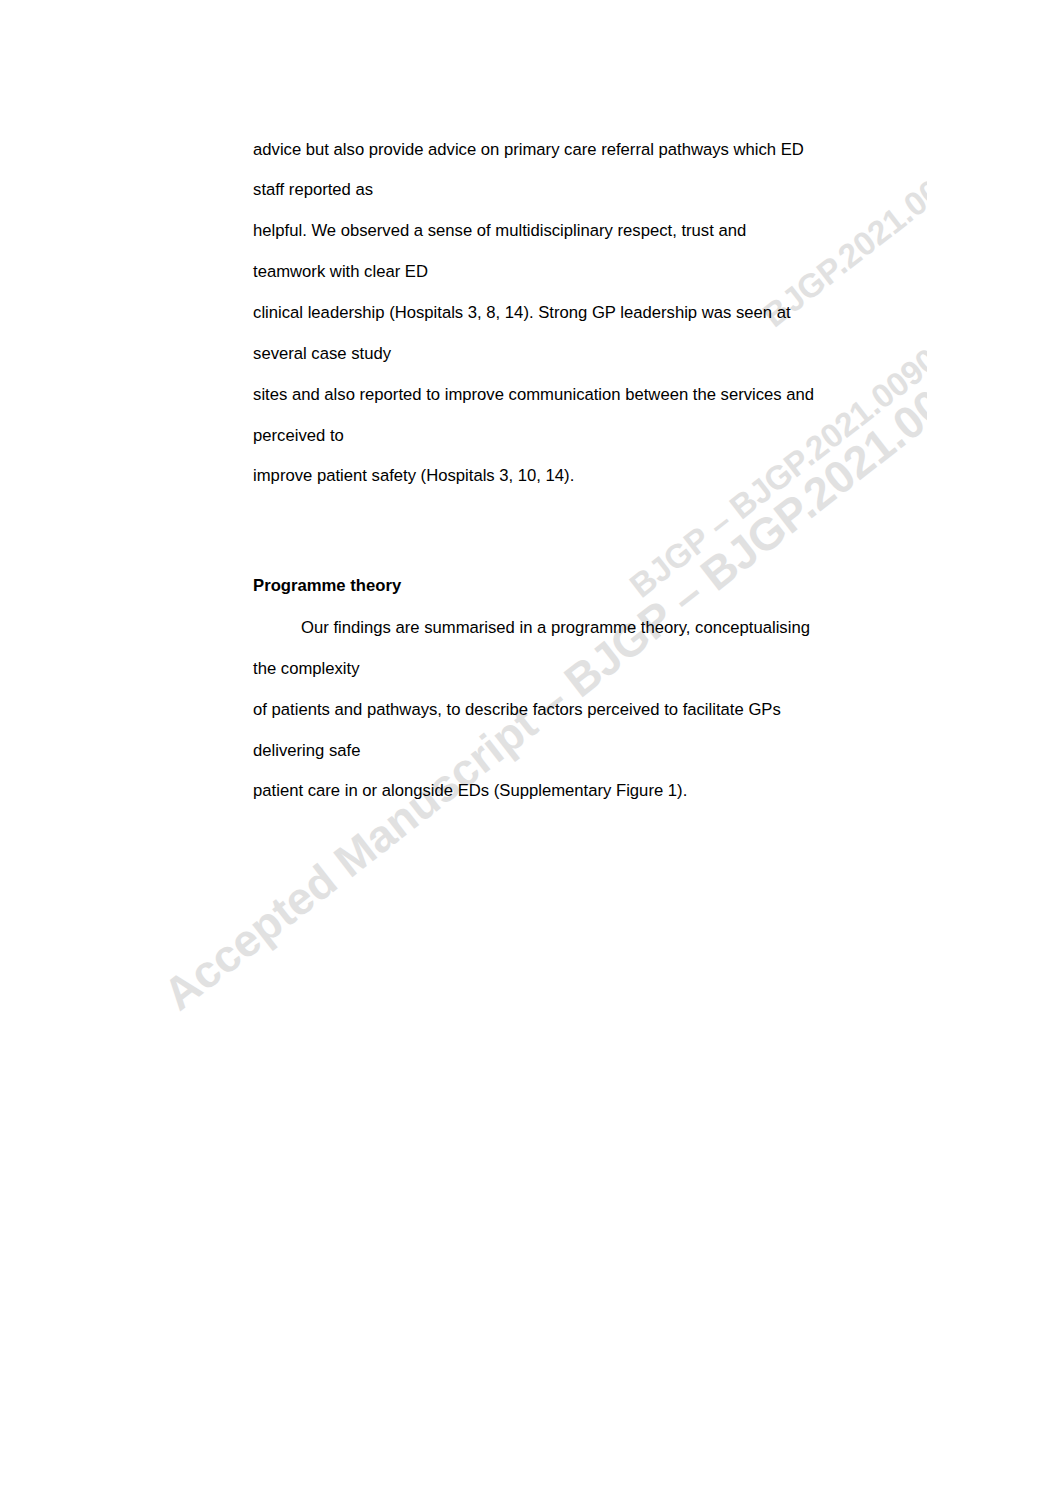BJGP.2021.0090
BJGP – BJGP.2021.0090
Accepted Manuscript – BJGP – BJGP.2021.0090
advice but also provide advice on primary care referral pathways which ED staff reported as
helpful. We observed a sense of multidisciplinary respect, trust and teamwork with clear ED
clinical leadership (Hospitals 3, 8, 14). Strong GP leadership was seen at several case study
sites and also reported to improve communication between the services and perceived to
improve patient safety (Hospitals 3, 10, 14).
Programme theory
Our findings are summarised in a programme theory, conceptualising the complexity
of patients and pathways, to describe factors perceived to facilitate GPs delivering safe
patient care in or alongside EDs (Supplementary Figure 1).